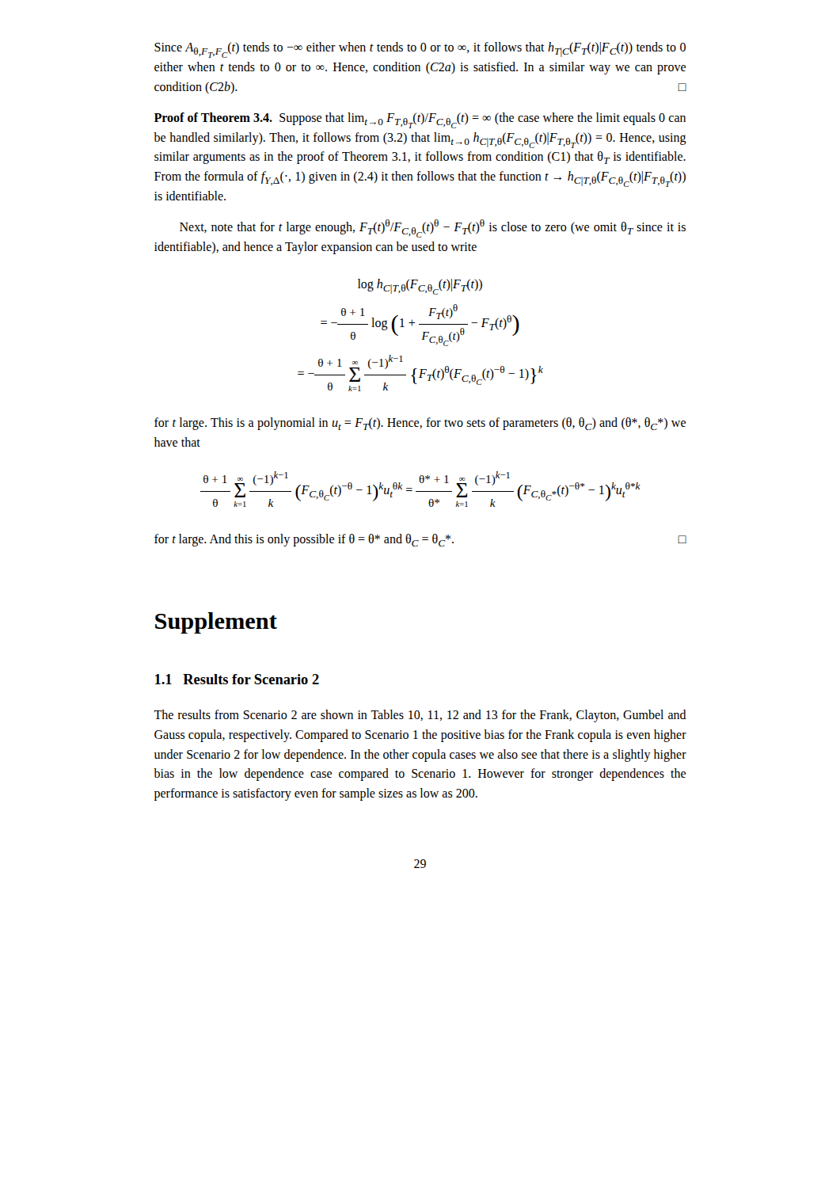Since Aθ,FT,FC(t) tends to −∞ either when t tends to 0 or to ∞, it follows that hT|C(FT(t)|FC(t)) tends to 0 either when t tends to 0 or to ∞. Hence, condition (C2a) is satisfied. In a similar way we can prove condition (C2b). □
Proof of Theorem 3.4. Suppose that limt→0 FT,θT(t)/FC,θC(t) = ∞ (the case where the limit equals 0 can be handled similarly). Then, it follows from (3.2) that limt→0 hC|T,θ(FC,θC(t)|FT,θT(t)) = 0. Hence, using similar arguments as in the proof of Theorem 3.1, it follows from condition (C1) that θT is identifiable. From the formula of fY,Δ(·, 1) given in (2.4) it then follows that the function t → hC|T,θ(FC,θC(t)|FT,θT(t)) is identifiable.
Next, note that for t large enough, FT(t)θ/FC,θC(t)θ − FT(t)θ is close to zero (we omit θT since it is identifiable), and hence a Taylor expansion can be used to write
log hC|T,θ(FC,θC(t)|FT(t))
= −θ + 1 θ log (1 + FT(t)θ FC,θC(t)θ − FT(t)θ)
= −θ + 1 θ ∞Σk=1 (−1)k−1 k {FT(t)θ(FC,θC(t)−θ − 1)}k
for t large. This is a polynomial in ut = FT(t). Hence, for two sets of parameters (θ, θC) and (θ*, θC*) we have that
θ + 1 θ ∞Σk=1 (−1)k−1 k (FC,θC(t)−θ − 1)kutθk = θ* + 1 θ* ∞Σk=1 (−1)k−1 k (FC,θC*(t)−θ* − 1)kutθ*k
for t large. And this is only possible if θ = θ* and θC = θC*. □
Supplement
1.1 Results for Scenario 2
The results from Scenario 2 are shown in Tables 10, 11, 12 and 13 for the Frank, Clayton, Gumbel and Gauss copula, respectively. Compared to Scenario 1 the positive bias for the Frank copula is even higher under Scenario 2 for low dependence. In the other copula cases we also see that there is a slightly higher bias in the low dependence case compared to Scenario 1. However for stronger dependences the performance is satisfactory even for sample sizes as low as 200.
29